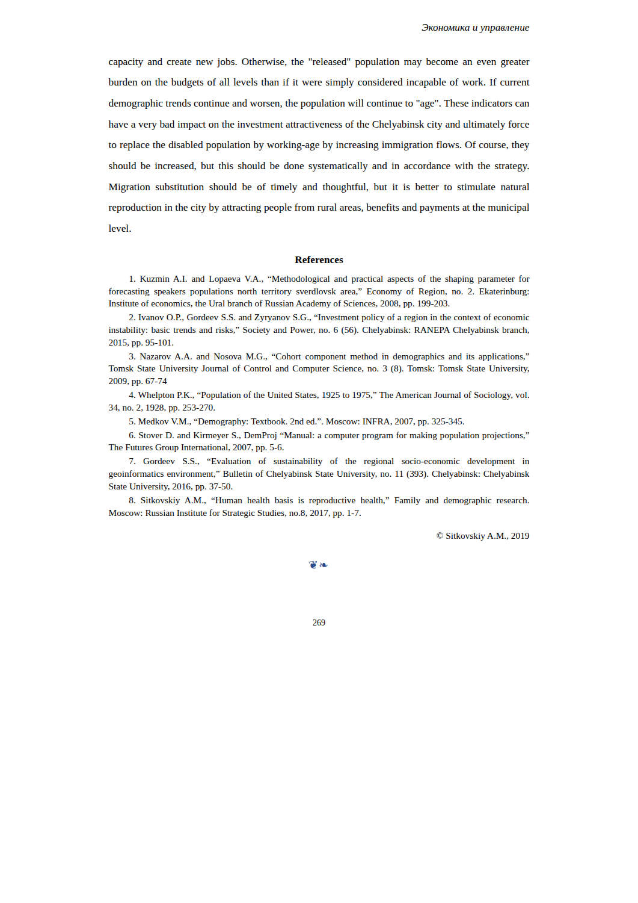Экономика и управление
capacity and create new jobs. Otherwise, the "released" population may become an even greater burden on the budgets of all levels than if it were simply considered incapable of work. If current demographic trends continue and worsen, the population will continue to "age". These indicators can have a very bad impact on the investment attractiveness of the Chelyabinsk city and ultimately force to replace the disabled population by working-age by increasing immigration flows. Of course, they should be increased, but this should be done systematically and in accordance with the strategy. Migration substitution should be of timely and thoughtful, but it is better to stimulate natural reproduction in the city by attracting people from rural areas, benefits and payments at the municipal level.
References
1. Kuzmin A.I. and Lopaeva V.A., “Methodological and practical aspects of the shaping parameter for forecasting speakers populations north territory sverdlovsk area,” Economy of Region, no. 2. Ekaterinburg: Institute of economics, the Ural branch of Russian Academy of Sciences, 2008, pp. 199-203.
2. Ivanov O.P., Gordeev S.S. and Zyryanov S.G., “Investment policy of a region in the context of economic instability: basic trends and risks,” Society and Power, no. 6 (56). Chelyabinsk: RANEPA Chelyabinsk branch, 2015, pp. 95-101.
3. Nazarov A.A. and Nosova M.G., “Cohort component method in demographics and its applications,” Tomsk State University Journal of Control and Computer Science, no. 3 (8). Tomsk: Tomsk State University, 2009, pp. 67-74
4. Whelpton P.K., “Population of the United States, 1925 to 1975,” The American Journal of Sociology, vol. 34, no. 2, 1928, pp. 253-270.
5. Medkov V.M., “Demography: Textbook. 2nd ed.”. Moscow: INFRA, 2007, pp. 325-345.
6. Stover D. and Kirmeyer S., DemProj “Manual: a computer program for making population projections,” The Futures Group International, 2007, pp. 5-6.
7. Gordeev S.S., “Evaluation of sustainability of the regional socio-economic development in geoinformatics environment,” Bulletin of Chelyabinsk State University, no. 11 (393). Chelyabinsk: Chelyabinsk State University, 2016, pp. 37-50.
8. Sitkovskiy A.M., “Human health basis is reproductive health,” Family and demographic research. Moscow: Russian Institute for Strategic Studies, no.8, 2017, pp. 1-7.
© Sitkovskiy A.M., 2019
❦❧
269